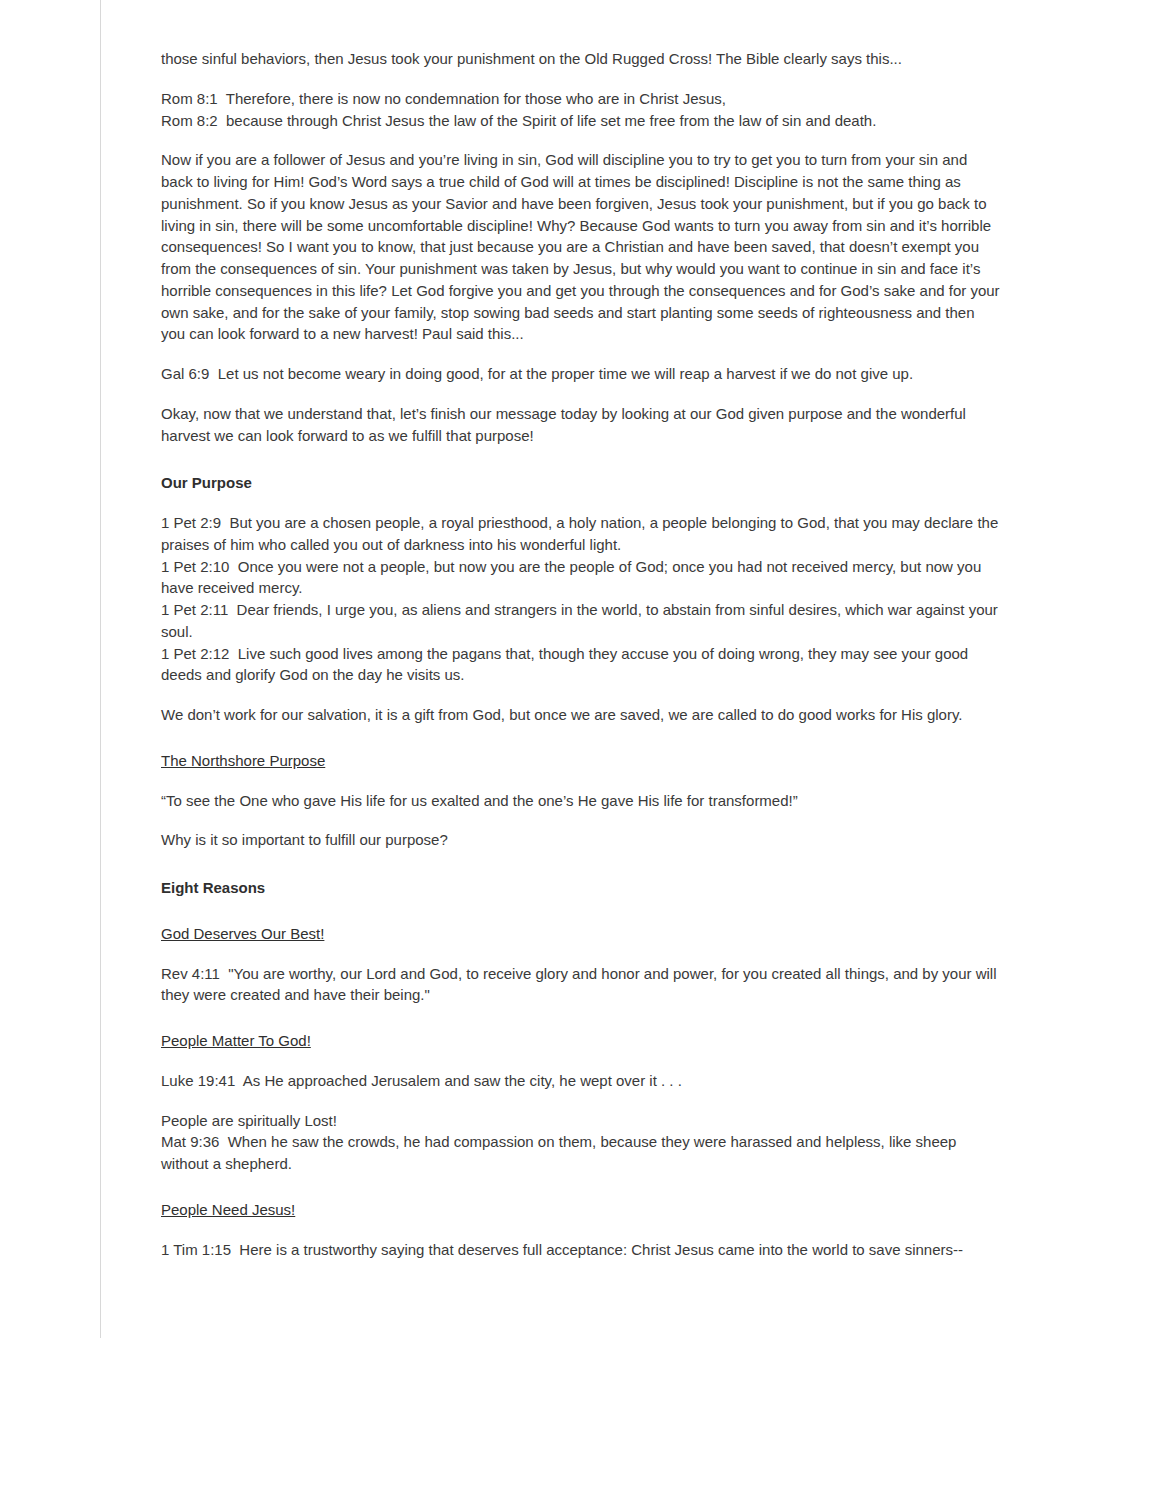those sinful behaviors, then Jesus took your punishment on the Old Rugged Cross! The Bible clearly says this...
Rom 8:1 Therefore, there is now no condemnation for those who are in Christ Jesus, Rom 8:2 because through Christ Jesus the law of the Spirit of life set me free from the law of sin and death.
Now if you are a follower of Jesus and you’re living in sin, God will discipline you to try to get you to turn from your sin and back to living for Him! God’s Word says a true child of God will at times be disciplined! Discipline is not the same thing as punishment. So if you know Jesus as your Savior and have been forgiven, Jesus took your punishment, but if you go back to living in sin, there will be some uncomfortable discipline! Why? Because God wants to turn you away from sin and it’s horrible consequences! So I want you to know, that just because you are a Christian and have been saved, that doesn’t exempt you from the consequences of sin. Your punishment was taken by Jesus, but why would you want to continue in sin and face it’s horrible consequences in this life? Let God forgive you and get you through the consequences and for God’s sake and for your own sake, and for the sake of your family, stop sowing bad seeds and start planting some seeds of righteousness and then you can look forward to a new harvest! Paul said this...
Gal 6:9 Let us not become weary in doing good, for at the proper time we will reap a harvest if we do not give up.
Okay, now that we understand that, let’s finish our message today by looking at our God given purpose and the wonderful harvest we can look forward to as we fulfill that purpose!
Our Purpose
1 Pet 2:9 But you are a chosen people, a royal priesthood, a holy nation, a people belonging to God, that you may declare the praises of him who called you out of darkness into his wonderful light. 1 Pet 2:10 Once you were not a people, but now you are the people of God; once you had not received mercy, but now you have received mercy. 1 Pet 2:11 Dear friends, I urge you, as aliens and strangers in the world, to abstain from sinful desires, which war against your soul. 1 Pet 2:12 Live such good lives among the pagans that, though they accuse you of doing wrong, they may see your good deeds and glorify God on the day he visits us.
We don’t work for our salvation, it is a gift from God, but once we are saved, we are called to do good works for His glory.
The Northshore Purpose
“To see the One who gave His life for us exalted and the one’s He gave His life for transformed!”
Why is it so important to fulfill our purpose?
Eight Reasons
God Deserves Our Best!
Rev 4:11 "You are worthy, our Lord and God, to receive glory and honor and power, for you created all things, and by your will they were created and have their being."
People Matter To God!
Luke 19:41 As He approached Jerusalem and saw the city, he wept over it . . .
People are spiritually Lost! Mat 9:36 When he saw the crowds, he had compassion on them, because they were harassed and helpless, like sheep without a shepherd.
People Need Jesus!
1 Tim 1:15 Here is a trustworthy saying that deserves full acceptance: Christ Jesus came into the world to save sinners--